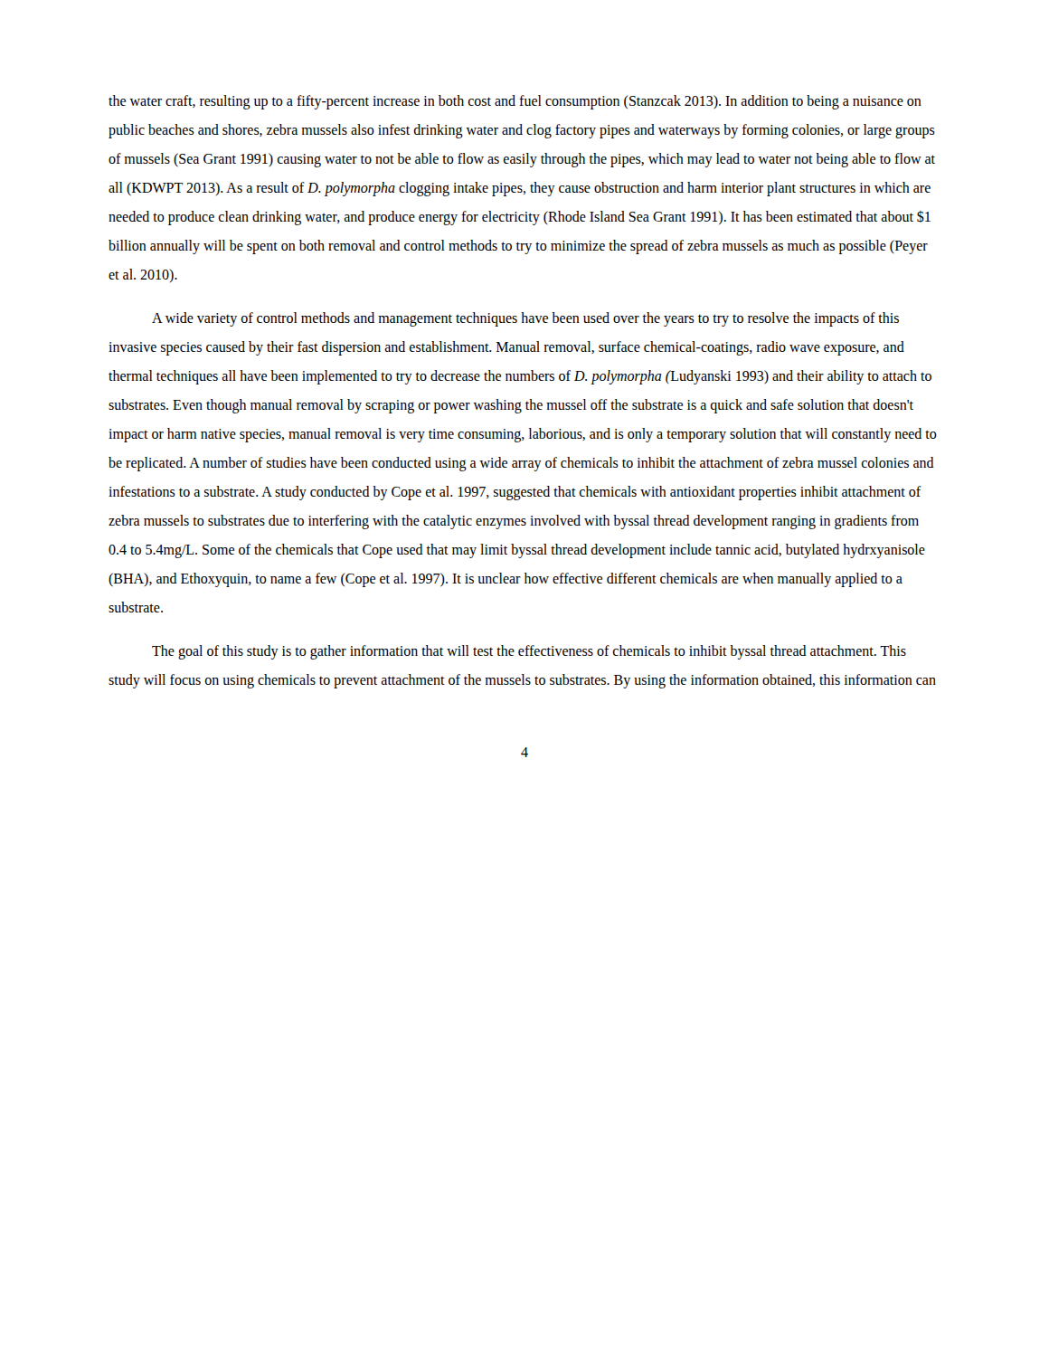the water craft, resulting up to a fifty-percent increase in both cost and fuel consumption (Stanzcak 2013). In addition to being a nuisance on public beaches and shores, zebra mussels also infest drinking water and clog factory pipes and waterways by forming colonies, or large groups of mussels (Sea Grant 1991) causing water to not be able to flow as easily through the pipes, which may lead to water not being able to flow at all (KDWPT 2013). As a result of D. polymorpha clogging intake pipes, they cause obstruction and harm interior plant structures in which are needed to produce clean drinking water, and produce energy for electricity (Rhode Island Sea Grant 1991). It has been estimated that about $1 billion annually will be spent on both removal and control methods to try to minimize the spread of zebra mussels as much as possible (Peyer et al. 2010).
A wide variety of control methods and management techniques have been used over the years to try to resolve the impacts of this invasive species caused by their fast dispersion and establishment. Manual removal, surface chemical-coatings, radio wave exposure, and thermal techniques all have been implemented to try to decrease the numbers of D. polymorpha (Ludyanski 1993) and their ability to attach to substrates. Even though manual removal by scraping or power washing the mussel off the substrate is a quick and safe solution that doesn't impact or harm native species, manual removal is very time consuming, laborious, and is only a temporary solution that will constantly need to be replicated. A number of studies have been conducted using a wide array of chemicals to inhibit the attachment of zebra mussel colonies and infestations to a substrate. A study conducted by Cope et al. 1997, suggested that chemicals with antioxidant properties inhibit attachment of zebra mussels to substrates due to interfering with the catalytic enzymes involved with byssal thread development ranging in gradients from 0.4 to 5.4mg/L. Some of the chemicals that Cope used that may limit byssal thread development include tannic acid, butylated hydrxyanisole (BHA), and Ethoxyquin, to name a few (Cope et al. 1997). It is unclear how effective different chemicals are when manually applied to a substrate.
The goal of this study is to gather information that will test the effectiveness of chemicals to inhibit byssal thread attachment. This study will focus on using chemicals to prevent attachment of the mussels to substrates. By using the information obtained, this information can
4